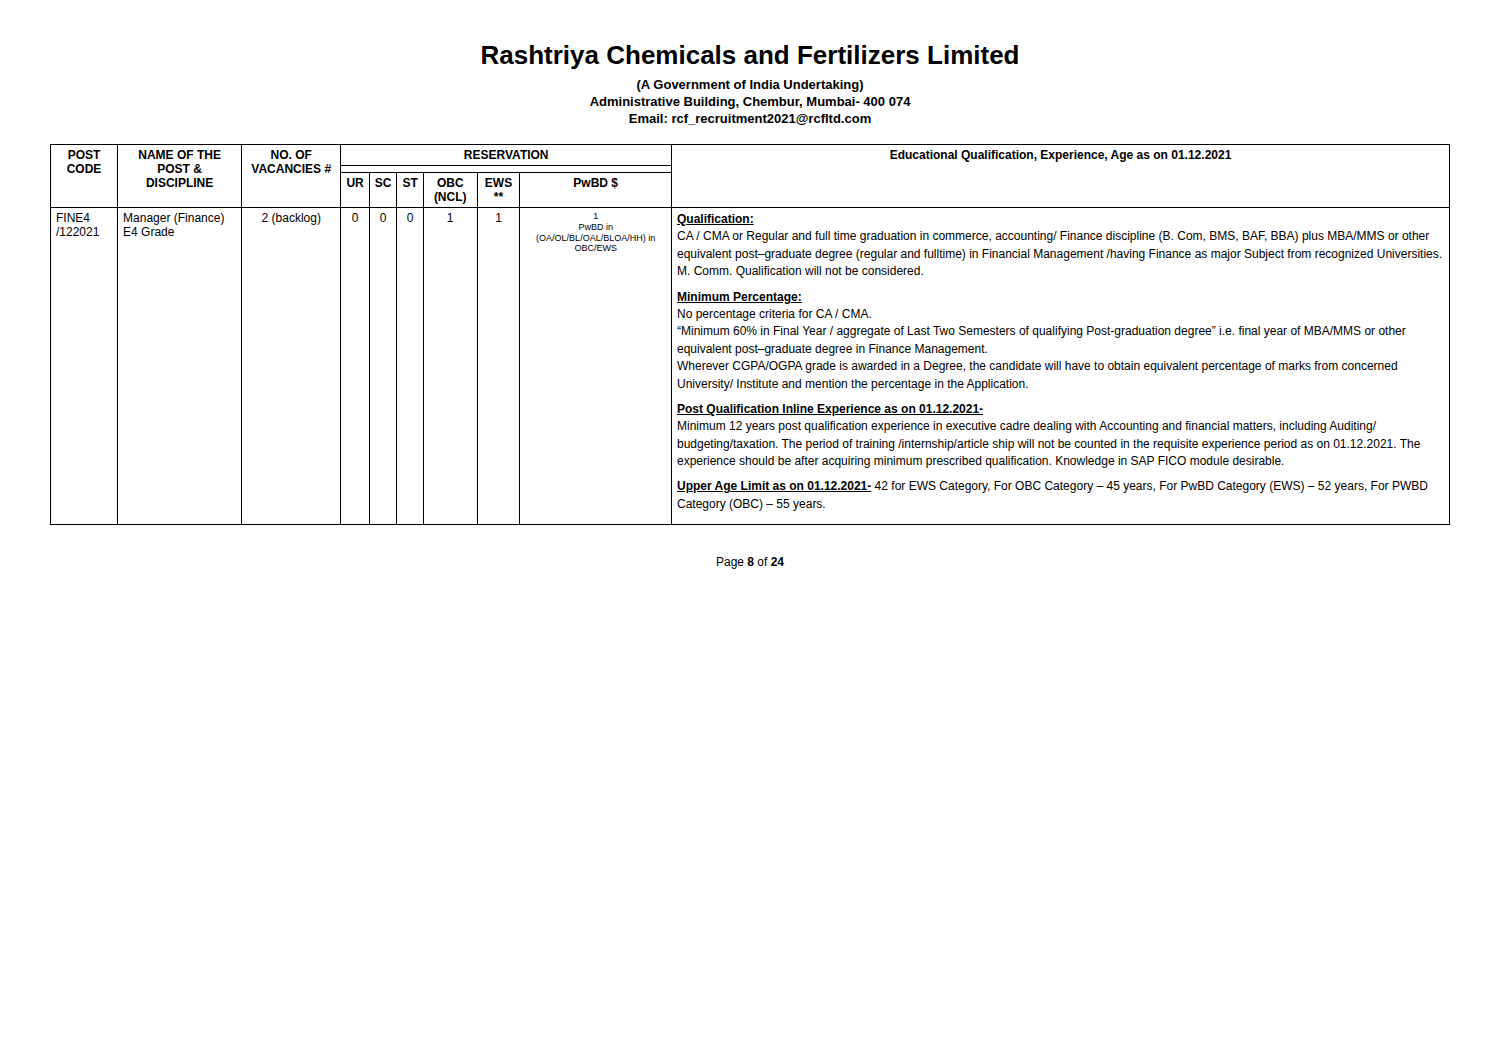Rashtriya Chemicals and Fertilizers Limited
(A Government of India Undertaking)
Administrative Building, Chembur, Mumbai- 400 074
Email: rcf_recruitment2021@rcfltd.com
| POST CODE | NAME OF THE POST & DISCIPLINE | NO. OF VACANCIES # | RESERVATION | Educational Qualification, Experience, Age as on 01.12.2021 |
| --- | --- | --- | --- | --- |
| UR | SC | ST | OBC (NCL) | EWS ** | PwBD $ |
| FINE4 /122021 | Manager (Finance) E4 Grade | 2 (backlog) | 0 | 0 | 0 | 1 | 1 | 1 PwBD in (OA/OL/BL/OAL/BLOA/HH) in OBC/EWS | Qualification: CA / CMA or Regular and full time graduation in commerce, accounting/ Finance discipline (B. Com, BMS, BAF, BBA) plus MBA/MMS or other equivalent post–graduate degree (regular and fulltime) in Financial Management /having Finance as major Subject from recognized Universities. M. Comm. Qualification will not be considered. Minimum Percentage: No percentage criteria for CA / CMA. “Minimum 60% in Final Year / aggregate of Last Two Semesters of qualifying Post-graduation degree” i.e. final year of MBA/MMS or other equivalent post–graduate degree in Finance Management. Wherever CGPA/OGPA grade is awarded in a Degree, the candidate will have to obtain equivalent percentage of marks from concerned University/ Institute and mention the percentage in the Application. Post Qualification Inline Experience as on 01.12.2021- Minimum 12 years post qualification experience in executive cadre dealing with Accounting and financial matters, including Auditing/ budgeting/taxation. The period of training /internship/article ship will not be counted in the requisite experience period as on 01.12.2021. The experience should be after acquiring minimum prescribed qualification. Knowledge in SAP FICO module desirable. Upper Age Limit as on 01.12.2021- 42 for EWS Category, For OBC Category – 45 years, For PwBD Category (EWS) – 52 years, For PWBD Category (OBC) – 55 years. |
Page 8 of 24